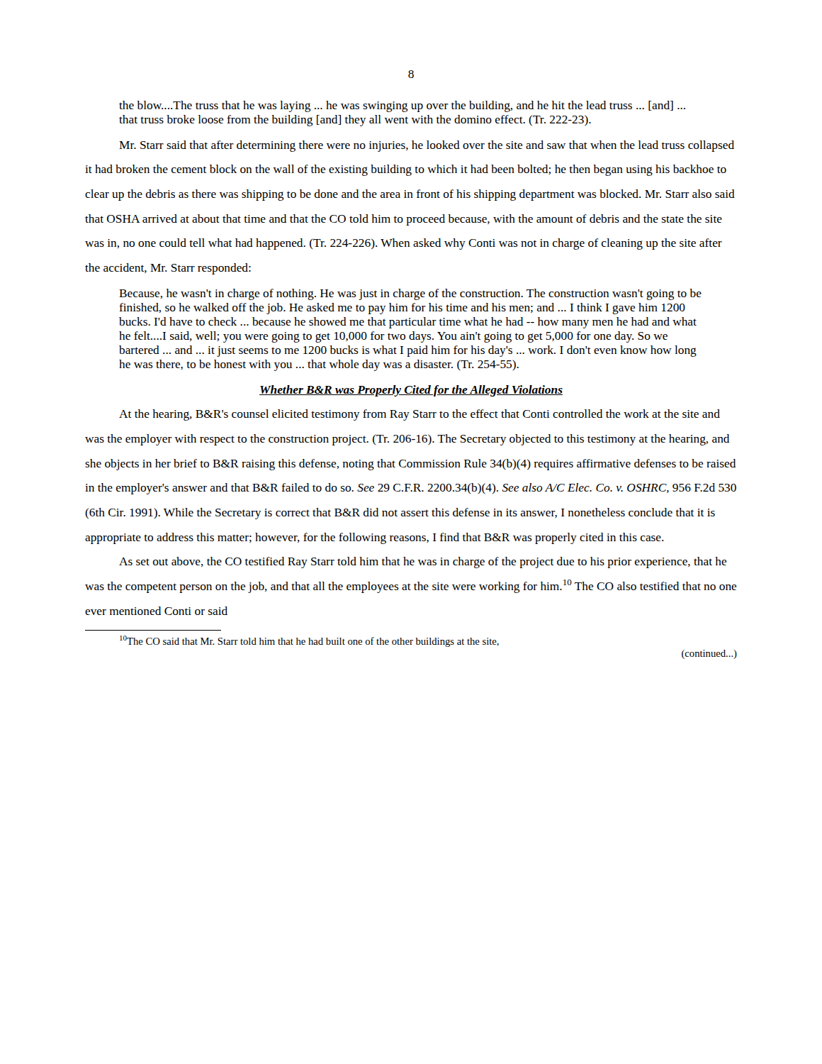8
the blow....The truss that he was laying ... he was swinging up over the building, and he hit the lead truss ... [and] ... that truss broke loose from the building [and] they all went with the domino effect. (Tr. 222-23).
Mr. Starr said that after determining there were no injuries, he looked over the site and saw that when the lead truss collapsed it had broken the cement block on the wall of the existing building to which it had been bolted; he then began using his backhoe to clear up the debris as there was shipping to be done and the area in front of his shipping department was blocked. Mr. Starr also said that OSHA arrived at about that time and that the CO told him to proceed because, with the amount of debris and the state the site was in, no one could tell what had happened. (Tr. 224-226). When asked why Conti was not in charge of cleaning up the site after the accident, Mr. Starr responded:
Because, he wasn't in charge of nothing. He was just in charge of the construction. The construction wasn't going to be finished, so he walked off the job. He asked me to pay him for his time and his men; and ... I think I gave him 1200 bucks. I'd have to check ... because he showed me that particular time what he had -- how many men he had and what he felt....I said, well; you were going to get 10,000 for two days. You ain't going to get 5,000 for one day. So we bartered ... and ... it just seems to me 1200 bucks is what I paid him for his day's ... work. I don't even know how long he was there, to be honest with you ... that whole day was a disaster. (Tr. 254-55).
Whether B&R was Properly Cited for the Alleged Violations
At the hearing, B&R's counsel elicited testimony from Ray Starr to the effect that Conti controlled the work at the site and was the employer with respect to the construction project. (Tr. 206-16). The Secretary objected to this testimony at the hearing, and she objects in her brief to B&R raising this defense, noting that Commission Rule 34(b)(4) requires affirmative defenses to be raised in the employer's answer and that B&R failed to do so. See 29 C.F.R. 2200.34(b)(4). See also A/C Elec. Co. v. OSHRC, 956 F.2d 530 (6th Cir. 1991). While the Secretary is correct that B&R did not assert this defense in its answer, I nonetheless conclude that it is appropriate to address this matter; however, for the following reasons, I find that B&R was properly cited in this case.
As set out above, the CO testified Ray Starr told him that he was in charge of the project due to his prior experience, that he was the competent person on the job, and that all the employees at the site were working for him.10 The CO also testified that no one ever mentioned Conti or said
10The CO said that Mr. Starr told him that he had built one of the other buildings at the site,
(continued...)